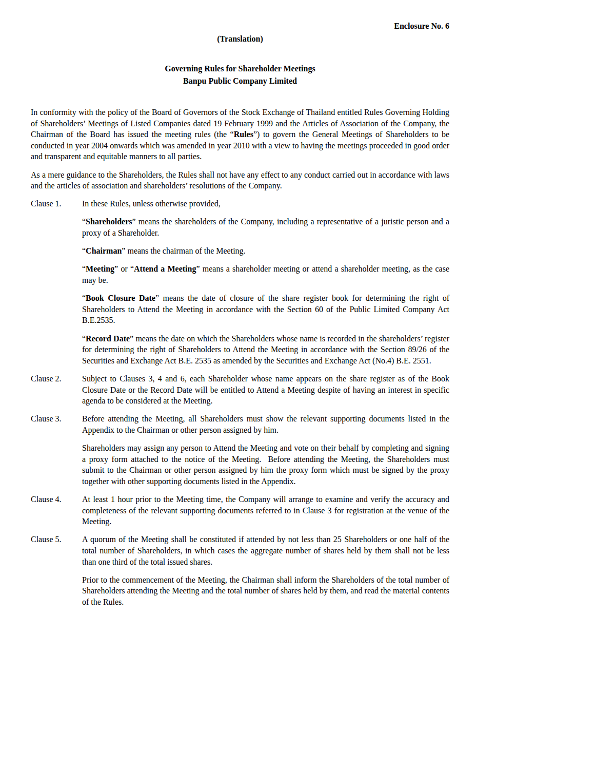Enclosure No. 6
(Translation)
Governing Rules for Shareholder MeetingsBanpu Public Company Limited
In conformity with the policy of the Board of Governors of the Stock Exchange of Thailand entitled Rules Governing Holding of Shareholders’ Meetings of Listed Companies dated 19 February 1999 and the Articles of Association of the Company, the Chairman of the Board has issued the meeting rules (the “Rules”) to govern the General Meetings of Shareholders to be conducted in year 2004 onwards which was amended in year 2010 with a view to having the meetings proceeded in good order and transparent and equitable manners to all parties.
As a mere guidance to the Shareholders, the Rules shall not have any effect to any conduct carried out in accordance with laws and the articles of association and shareholders’ resolutions of the Company.
Clause 1.
In these Rules, unless otherwise provided,
“Shareholders” means the shareholders of the Company, including a representative of a juristic person and a proxy of a Shareholder.
“Chairman” means the chairman of the Meeting.
“Meeting” or “Attend a Meeting” means a shareholder meeting or attend a shareholder meeting, as the case may be.
“Book Closure Date” means the date of closure of the share register book for determining the right of Shareholders to Attend the Meeting in accordance with the Section 60 of the Public Limited Company Act B.E.2535.
“Record Date” means the date on which the Shareholders whose name is recorded in the shareholders’ register for determining the right of Shareholders to Attend the Meeting in accordance with the Section 89/26 of the Securities and Exchange Act B.E. 2535 as amended by the Securities and Exchange Act (No.4) B.E. 2551.
Clause 2.
Subject to Clauses 3, 4 and 6, each Shareholder whose name appears on the share register as of the Book Closure Date or the Record Date will be entitled to Attend a Meeting despite of having an interest in specific agenda to be considered at the Meeting.
Clause 3.
Before attending the Meeting, all Shareholders must show the relevant supporting documents listed in the Appendix to the Chairman or other person assigned by him.
Shareholders may assign any person to Attend the Meeting and vote on their behalf by completing and signing a proxy form attached to the notice of the Meeting. Before attending the Meeting, the Shareholders must submit to the Chairman or other person assigned by him the proxy form which must be signed by the proxy together with other supporting documents listed in the Appendix.
Clause 4.
At least 1 hour prior to the Meeting time, the Company will arrange to examine and verify the accuracy and completeness of the relevant supporting documents referred to in Clause 3 for registration at the venue of the Meeting.
Clause 5.
A quorum of the Meeting shall be constituted if attended by not less than 25 Shareholders or one half of the total number of Shareholders, in which cases the aggregate number of shares held by them shall not be less than one third of the total issued shares.
Prior to the commencement of the Meeting, the Chairman shall inform the Shareholders of the total number of Shareholders attending the Meeting and the total number of shares held by them, and read the material contents of the Rules.